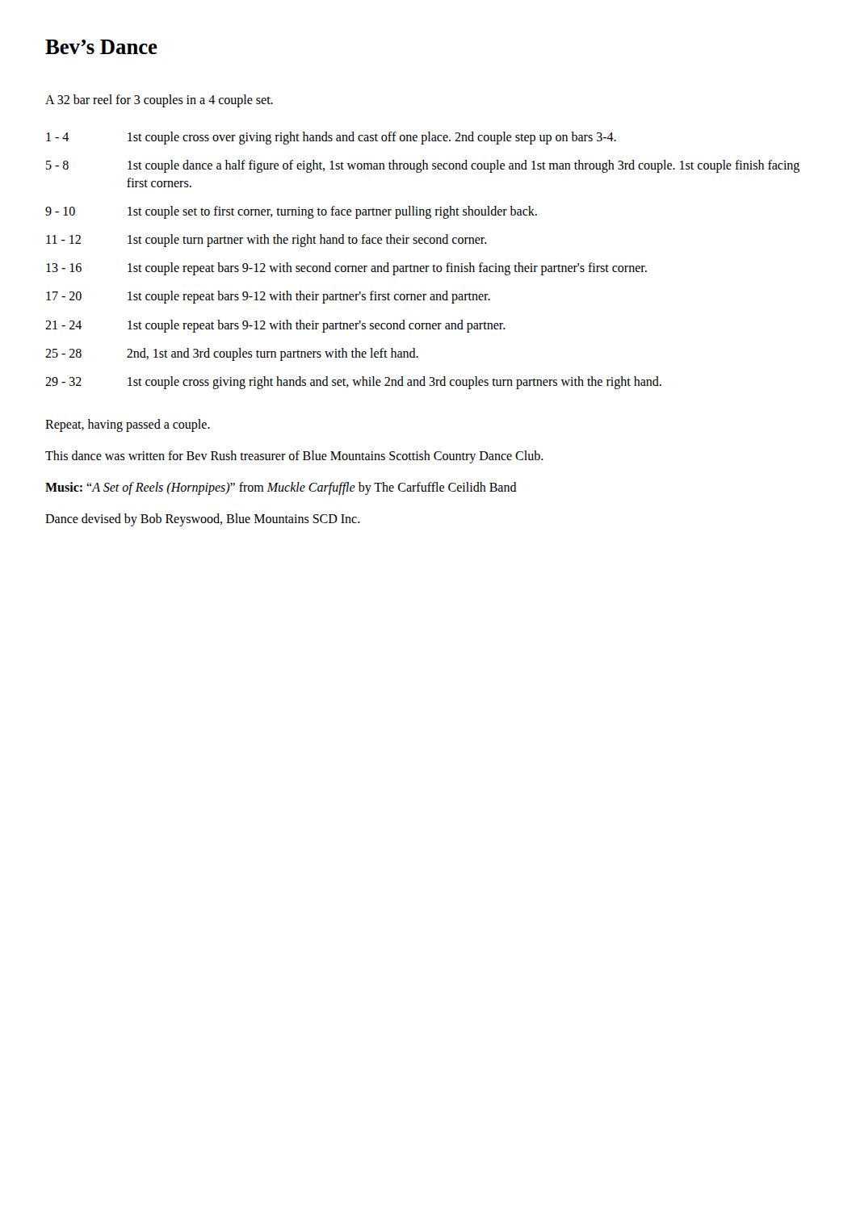Bev’s Dance
A 32 bar reel for 3 couples in a 4 couple set.
| 1 - 4 | 1st couple cross over giving right hands and cast off one place. 2nd couple step up on bars 3-4. |
| 5 - 8 | 1st couple dance a half figure of eight, 1st woman through second couple and 1st man through 3rd couple. 1st couple finish facing first corners. |
| 9 - 10 | 1st couple set to first corner, turning to face partner pulling right shoulder back. |
| 11 - 12 | 1st couple turn partner with the right hand to face their second corner. |
| 13 - 16 | 1st couple repeat bars 9-12 with second corner and partner to finish facing their partner's first corner. |
| 17 - 20 | 1st couple repeat bars 9-12 with their partner's first corner and partner. |
| 21 - 24 | 1st couple repeat bars 9-12 with their partner's second corner and partner. |
| 25 - 28 | 2nd, 1st and 3rd couples turn partners with the left hand. |
| 29 - 32 | 1st couple cross giving right hands and set, while 2nd and 3rd couples turn partners with the right hand. |
Repeat, having passed a couple.
This dance was written for Bev Rush treasurer of Blue Mountains Scottish Country Dance Club.
Music: “A Set of Reels (Hornpipes)” from Muckle Carfuffle by The Carfuffle Ceilidh Band
Dance devised by Bob Reyswood, Blue Mountains SCD Inc.